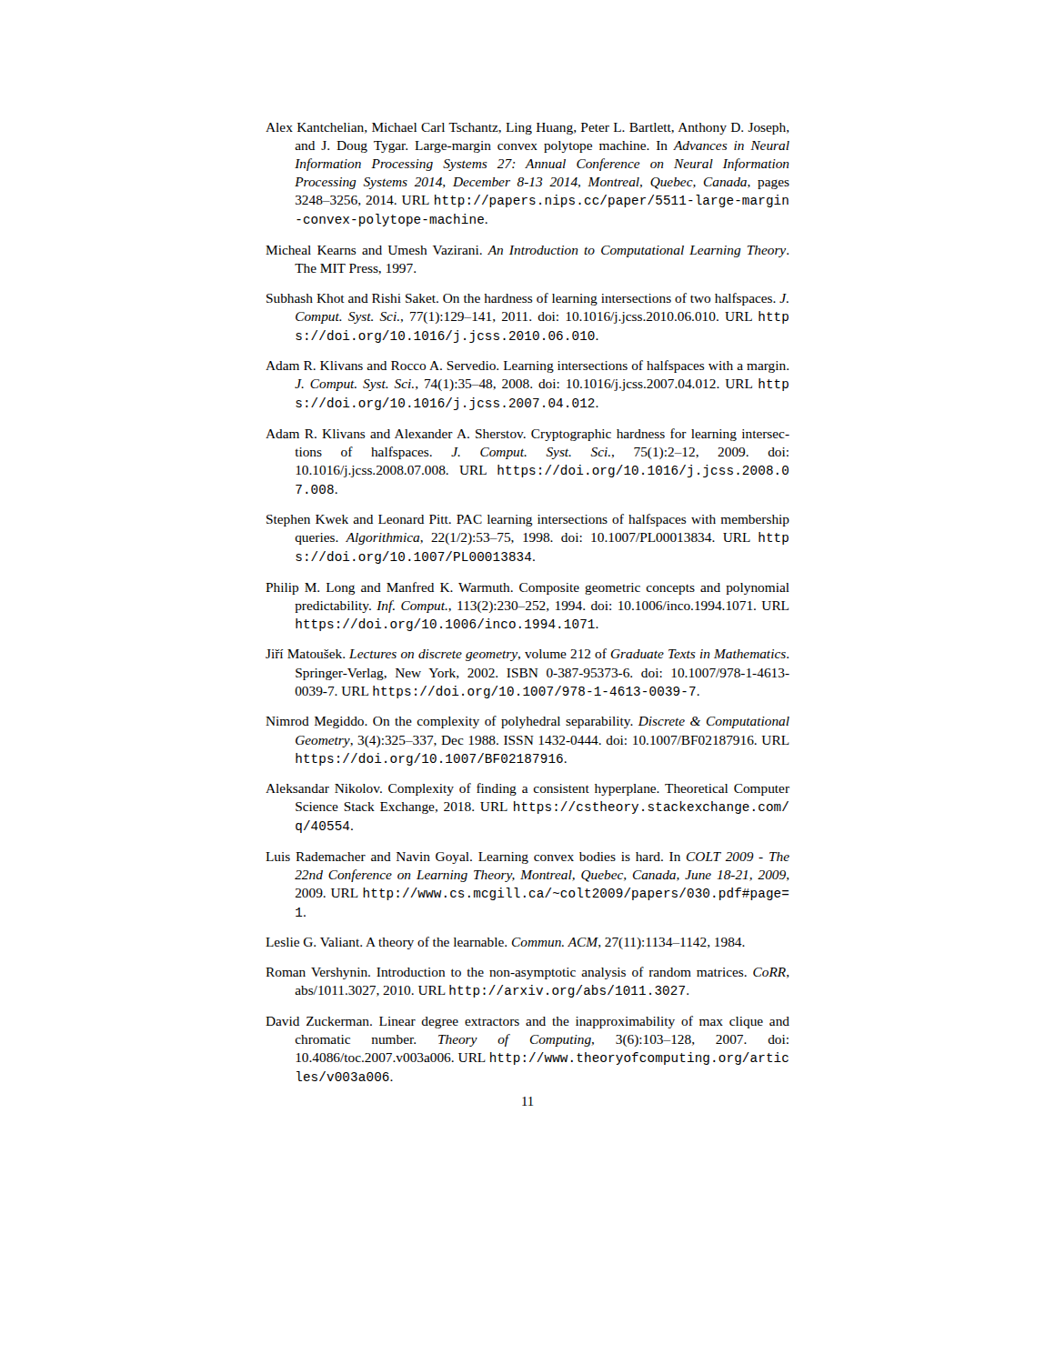Alex Kantchelian, Michael Carl Tschantz, Ling Huang, Peter L. Bartlett, Anthony D. Joseph, and J. Doug Tygar. Large-margin convex polytope machine. In Advances in Neural Information Processing Systems 27: Annual Conference on Neural Information Processing Systems 2014, December 8-13 2014, Montreal, Quebec, Canada, pages 3248–3256, 2014. URL http://papers.nips.cc/paper/5511-large-margin-convex-polytope-machine.
Micheal Kearns and Umesh Vazirani. An Introduction to Computational Learning Theory. The MIT Press, 1997.
Subhash Khot and Rishi Saket. On the hardness of learning intersections of two halfspaces. J. Comput. Syst. Sci., 77(1):129–141, 2011. doi: 10.1016/j.jcss.2010.06.010. URL https://doi.org/10.1016/j.jcss.2010.06.010.
Adam R. Klivans and Rocco A. Servedio. Learning intersections of halfspaces with a margin. J. Comput. Syst. Sci., 74(1):35–48, 2008. doi: 10.1016/j.jcss.2007.04.012. URL https://doi.org/10.1016/j.jcss.2007.04.012.
Adam R. Klivans and Alexander A. Sherstov. Cryptographic hardness for learning intersections of halfspaces. J. Comput. Syst. Sci., 75(1):2–12, 2009. doi: 10.1016/j.jcss.2008.07.008. URL https://doi.org/10.1016/j.jcss.2008.07.008.
Stephen Kwek and Leonard Pitt. PAC learning intersections of halfspaces with membership queries. Algorithmica, 22(1/2):53–75, 1998. doi: 10.1007/PL00013834. URL https://doi.org/10.1007/PL00013834.
Philip M. Long and Manfred K. Warmuth. Composite geometric concepts and polynomial predictability. Inf. Comput., 113(2):230–252, 1994. doi: 10.1006/inco.1994.1071. URL https://doi.org/10.1006/inco.1994.1071.
Jiří Matoušek. Lectures on discrete geometry, volume 212 of Graduate Texts in Mathematics. Springer-Verlag, New York, 2002. ISBN 0-387-95373-6. doi: 10.1007/978-1-4613-0039-7. URL https://doi.org/10.1007/978-1-4613-0039-7.
Nimrod Megiddo. On the complexity of polyhedral separability. Discrete & Computational Geometry, 3(4):325–337, Dec 1988. ISSN 1432-0444. doi: 10.1007/BF02187916. URL https://doi.org/10.1007/BF02187916.
Aleksandar Nikolov. Complexity of finding a consistent hyperplane. Theoretical Computer Science Stack Exchange, 2018. URL https://cstheory.stackexchange.com/q/40554.
Luis Rademacher and Navin Goyal. Learning convex bodies is hard. In COLT 2009 - The 22nd Conference on Learning Theory, Montreal, Quebec, Canada, June 18-21, 2009, 2009. URL http://www.cs.mcgill.ca/~colt2009/papers/030.pdf#page=1.
Leslie G. Valiant. A theory of the learnable. Commun. ACM, 27(11):1134–1142, 1984.
Roman Vershynin. Introduction to the non-asymptotic analysis of random matrices. CoRR, abs/1011.3027, 2010. URL http://arxiv.org/abs/1011.3027.
David Zuckerman. Linear degree extractors and the inapproximability of max clique and chromatic number. Theory of Computing, 3(6):103–128, 2007. doi: 10.4086/toc.2007.v003a006. URL http://www.theoryofcomputing.org/articles/v003a006.
11